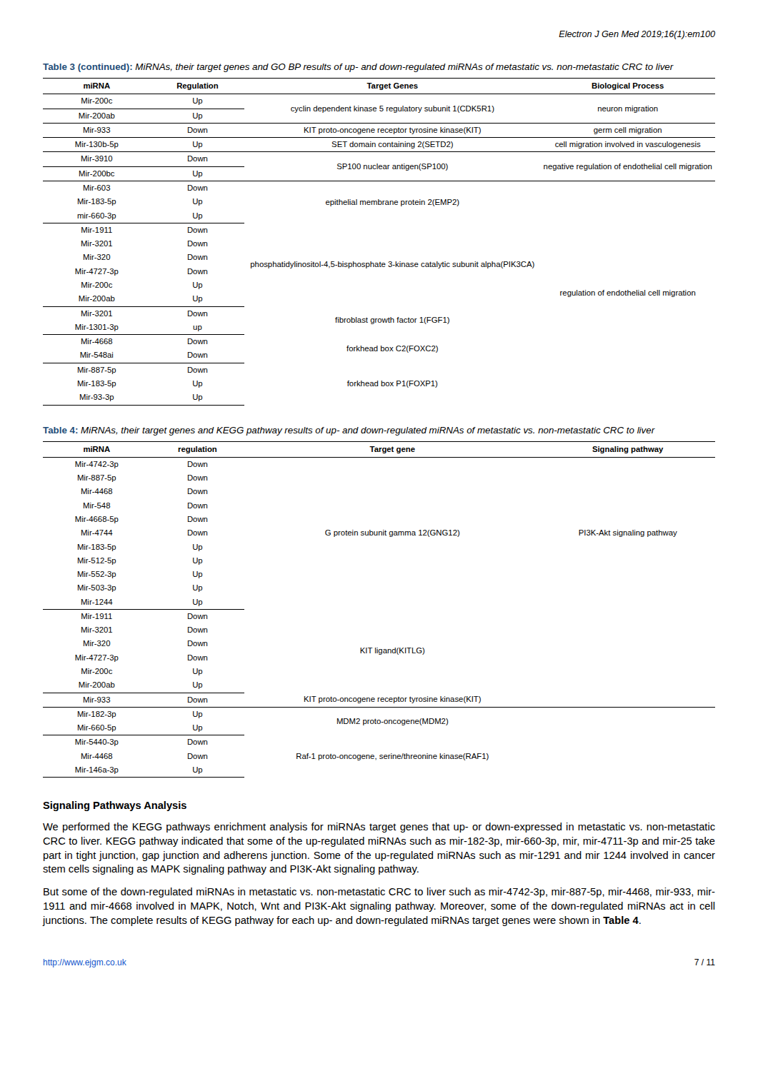Electron J Gen Med 2019;16(1):em100
Table 3 (continued): MiRNAs, their target genes and GO BP results of up- and down-regulated miRNAs of metastatic vs. non-metastatic CRC to liver
| miRNA | Regulation | Target Genes | Biological Process |
| --- | --- | --- | --- |
| Mir-200c | Up | cyclin dependent kinase 5 regulatory subunit 1(CDK5R1) | neuron migration |
| Mir-200ab | Up |
| Mir-933 | Down | KIT proto-oncogene receptor tyrosine kinase(KIT) | germ cell migration |
| Mir-130b-5p | Up | SET domain containing 2(SETD2) | cell migration involved in vasculogenesis |
| Mir-3910 | Down | SP100 nuclear antigen(SP100) | negative regulation of endothelial cell migration |
| Mir-200bc | Up |
| Mir-603 | Down | epithelial membrane protein 2(EMP2) | regulation of endothelial cell migration |
| Mir-183-5p | Up |
| mir-660-3p | Up |
| Mir-1911 | Down | phosphatidylinositol-4,5-bisphosphate 3-kinase catalytic subunit alpha(PIK3CA) |
| Mir-3201 | Down |
| Mir-320 | Down |
| Mir-4727-3p | Down |
| Mir-200c | Up |
| Mir-200ab | Up |
| Mir-3201 | Down | fibroblast growth factor 1(FGF1) |
| Mir-1301-3p | up |
| Mir-4668 | Down | forkhead box C2(FOXC2) |
| Mir-548ai | Down |
| Mir-887-5p | Down | forkhead box P1(FOXP1) |
| Mir-183-5p | Up |
| Mir-93-3p | Up |
Table 4: MiRNAs, their target genes and KEGG pathway results of up- and down-regulated miRNAs of metastatic vs. non-metastatic CRC to liver
| miRNA | regulation | Target gene | Signaling pathway |
| --- | --- | --- | --- |
| Mir-4742-3p | Down | G protein subunit gamma 12(GNG12) | PI3K-Akt signaling pathway |
| Mir-887-5p | Down |
| Mir-4468 | Down |
| Mir-548 | Down |
| Mir-4668-5p | Down |
| Mir-4744 | Down |
| Mir-183-5p | Up |
| Mir-512-5p | Up |
| Mir-552-3p | Up |
| Mir-503-3p | Up |
| Mir-1244 | Up |
| Mir-1911 | Down | KIT ligand(KITLG) | |
| Mir-3201 | Down |
| Mir-320 | Down |
| Mir-4727-3p | Down |
| Mir-200c | Up |
| Mir-200ab | Up |
| Mir-933 | Down | KIT proto-oncogene receptor tyrosine kinase(KIT) | |
| Mir-182-3p | Up | MDM2 proto-oncogene(MDM2) | |
| Mir-660-5p | Up |
| Mir-5440-3p | Down | Raf-1 proto-oncogene, serine/threonine kinase(RAF1) | |
| Mir-4468 | Down |
| Mir-146a-3p | Up |
Signaling Pathways Analysis
We performed the KEGG pathways enrichment analysis for miRNAs target genes that up- or down-expressed in metastatic vs. non-metastatic CRC to liver. KEGG pathway indicated that some of the up-regulated miRNAs such as mir-182-3p, mir-660-3p, mir, mir-4711-3p and mir-25 take part in tight junction, gap junction and adherens junction. Some of the up-regulated miRNAs such as mir-1291 and mir 1244 involved in cancer stem cells signaling as MAPK signaling pathway and PI3K-Akt signaling pathway.
But some of the down-regulated miRNAs in metastatic vs. non-metastatic CRC to liver such as mir-4742-3p, mir-887-5p, mir-4468, mir-933, mir-1911 and mir-4668 involved in MAPK, Notch, Wnt and PI3K-Akt signaling pathway. Moreover, some of the down-regulated miRNAs act in cell junctions. The complete results of KEGG pathway for each up- and down-regulated miRNAs target genes were shown in Table 4.
http://www.ejgm.co.uk 7 / 11